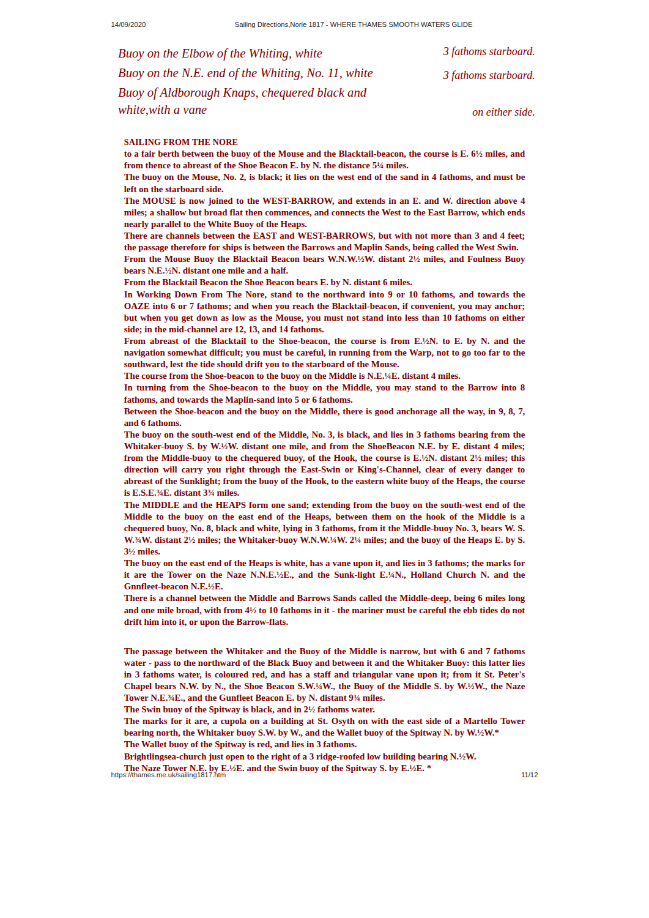14/09/2020 Sailing Directions,Norie 1817 - WHERE THAMES SMOOTH WATERS GLIDE
| Buoy on the Elbow of the Whiting, white | 3 fathoms starboard. |
| Buoy on the N.E. end of the Whiting, No. 11, white | 3 fathoms starboard. |
| Buoy of Aldborough Knaps, chequered black and white,with a vane | on either side. |
SAILING FROM THE NORE
to a fair berth between the buoy of the Mouse and the Blacktail-beacon, the course is E. 6½ miles, and from thence to abreast of the Shoe Beacon E. by N. the distance 5¼ miles.
The buoy on the Mouse, No. 2, is black; it lies on the west end of the sand in 4 fathoms, and must be left on the starboard side.
The MOUSE is now joined to the WEST-BARROW, and extends in an E. and W. direction above 4 miles; a shallow but broad flat then commences, and connects the West to the East Barrow, which ends nearly parallel to the White Buoy of the Heaps.
There are channels between the EAST and WEST-BARROWS, but with not more than 3 and 4 feet; the passage therefore for ships is between the Barrows and Maplin Sands, being called the West Swin.
From the Mouse Buoy the Blacktail Beacon bears W.N.W.½W. distant 2½ miles, and Foulness Buoy bears N.E.½N. distant one mile and a half.
From the Blacktail Beacon the Shoe Beacon bears E. by N. distant 6 miles.
In Working Down From The Nore, stand to the northward into 9 or 10 fathoms, and towards the OAZE into 6 or 7 fathoms; and when you reach the Blacktail-beacon, if convenient, you may anchor; but when you get down as low as the Mouse, you must not stand into less than 10 fathoms on either side; in the mid-channel are 12, 13, and 14 fathoms.
From abreast of the Blacktail to the Shoe-beacon, the course is from E.½N. to E. by N. and the navigation somewhat difficult; you must be careful, in running from the Warp, not to go too far to the southward, lest the tide should drift you to the starboard of the Mouse.
The course from the Shoe-beacon to the buoy on the Middle is N.E.¼E. distant 4 miles.
In turning from the Shoe-beacon to the buoy on the Middle, you may stand to the Barrow into 8 fathoms, and towards the Maplin-sand into 5 or 6 fathoms.
Between the Shoe-beacon and the buoy on the Middle, there is good anchorage all the way, in 9, 8, 7, and 6 fathoms.
The buoy on the south-west end of the Middle, No. 3, is black, and lies in 3 fathoms bearing from the Whitaker-buoy S. by W.½W. distant one mile, and from the ShoeBeacon N.E. by E. distant 4 miles; from the Middle-buoy to the chequered buoy, of the Hook, the course is E.½N. distant 2½ miles; this direction will carry you right through the East-Swin or King's-Channel, clear of every danger to abreast of the Sunklight; from the buoy of the Hook, to the eastern white buoy of the Heaps, the course is E.S.E.¾E. distant 3¾ miles.
The MIDDLE and the HEAPS form one sand; extending from the buoy on the south-west end of the Middle to the buoy on the east end of the Heaps, between them on the hook of the Middle is a chequered buoy, No. 8, black and white, lying in 3 fathoms, from it the Middle-buoy No. 3, bears W. S. W.¾W. distant 2½ miles; the Whitaker-buoy W.N.W.¼W. 2¼ miles; and the buoy of the Heaps E. by S. 3½ miles.
The buoy on the east end of the Heaps is white, has a vane upon it, and lies in 3 fathoms; the marks for it are the Tower on the Naze N.N.E.½E., and the Sunk-light E.¼N., Holland Church N. and the Gnnfleet-beacon N.E.½E.
There is a channel between the Middle and Barrows Sands called the Middle-deep, being 6 miles long and one mile broad, with from 4½ to 10 fathoms in it - the mariner must be careful the ebb tides do not drift him into it, or upon the Barrow-flats.
The passage between the Whitaker and the Buoy of the Middle is narrow, but with 6 and 7 fathoms water - pass to the northward of the Black Buoy and between it and the Whitaker Buoy: this latter lies in 3 fathoms water, is coloured red, and has a staff and triangular vane upon it; from it St. Peter's Chapel bears N.W. by N., the Shoe Beacon S.W.¼W., the Buoy of the Middle S. by W.½W., the Naze Tower N.E.¾E., and the Gunfleet Beacon E. by N. distant 9¾ miles.
The Swin buoy of the Spitway is black, and in 2½ fathoms water.
The marks for it are, a cupola on a building at St. Osyth on with the east side of a Martello Tower bearing north, the Whitaker buoy S.W. by W., and the Wallet buoy of the Spitway N. by W.½W.*
The Wallet buoy of the Spitway is red, and lies in 3 fathoms.
Brightlingsea-church just open to the right of a 3 ridge-roofed low building bearing N.½W.
The Naze Tower N.E. by E.½E. and the Swin buoy of the Spitway S. by E.½E. *
https://thames.me.uk/sailing1817.htm 11/12